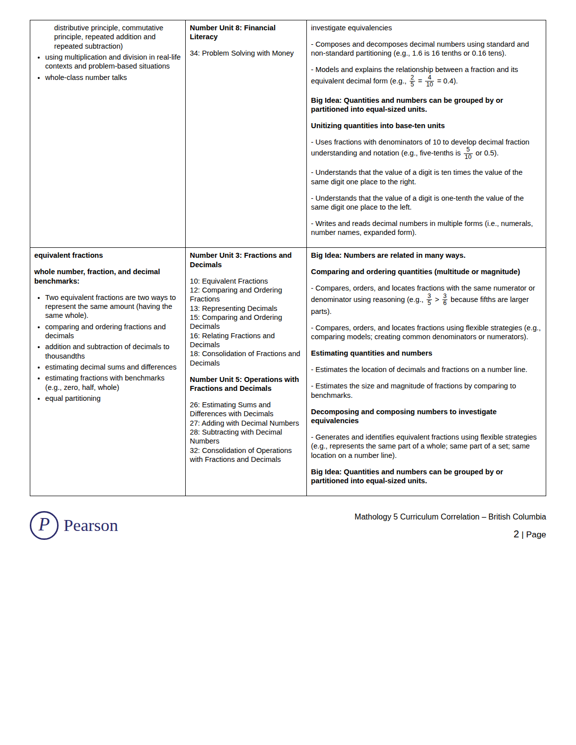| distributive principle, commutative principle, repeated addition and repeated subtraction) using multiplication and division in real-life contexts and problem-based situations whole-class number talks | Number Unit 8: Financial Literacy 34: Problem Solving with Money | investigate equivalencies - Composes and decomposes decimal numbers using standard and non-standard partitioning (e.g., 1.6 is 16 tenths or 0.16 tens). - Models and explains the relationship between a fraction and its equivalent decimal form (e.g., 2 5 = 4 10 = 0.4). Big Idea: Quantities and numbers can be grouped by or partitioned into equal-sized units. Unitizing quantities into base-ten units - Uses fractions with denominators of 10 to develop decimal fraction understanding and notation (e.g., five-tenths is 5 10 or 0.5). - Understands that the value of a digit is ten times the value of the same digit one place to the right. - Understands that the value of a digit is one-tenth the value of the same digit one place to the left. - Writes and reads decimal numbers in multiple forms (i.e., numerals, number names, expanded form). |
| equivalent fractions whole number, fraction, and decimal benchmarks: Two equivalent fractions are two ways to represent the same amount (having the same whole). comparing and ordering fractions and decimals addition and subtraction of decimals to thousandths estimating decimal sums and differences estimating fractions with benchmarks (e.g., zero, half, whole) equal partitioning | Number Unit 3: Fractions and Decimals 10: Equivalent Fractions 12: Comparing and Ordering Fractions 13: Representing Decimals 15: Comparing and Ordering Decimals 16: Relating Fractions and Decimals 18: Consolidation of Fractions and Decimals Number Unit 5: Operations with Fractions and Decimals 26: Estimating Sums and Differences with Decimals 27: Adding with Decimal Numbers 28: Subtracting with Decimal Numbers 32: Consolidation of Operations with Fractions and Decimals | Big Idea: Numbers are related in many ways. Comparing and ordering quantities (multitude or magnitude) - Compares, orders, and locates fractions with the same numerator or denominator using reasoning (e.g., 3 5 > 3 6 because fifths are larger parts). - Compares, orders, and locates fractions using flexible strategies (e.g., comparing models; creating common denominators or numerators). Estimating quantities and numbers - Estimates the location of decimals and fractions on a number line. - Estimates the size and magnitude of fractions by comparing to benchmarks. Decomposing and composing numbers to investigate equivalencies - Generates and identifies equivalent fractions using flexible strategies (e.g., represents the same part of a whole; same part of a set; same location on a number line). Big Idea: Quantities and numbers can be grouped by or partitioned into equal-sized units. |
PPearson
Mathology 5 Curriculum Correlation – British Columbia
2 | Page